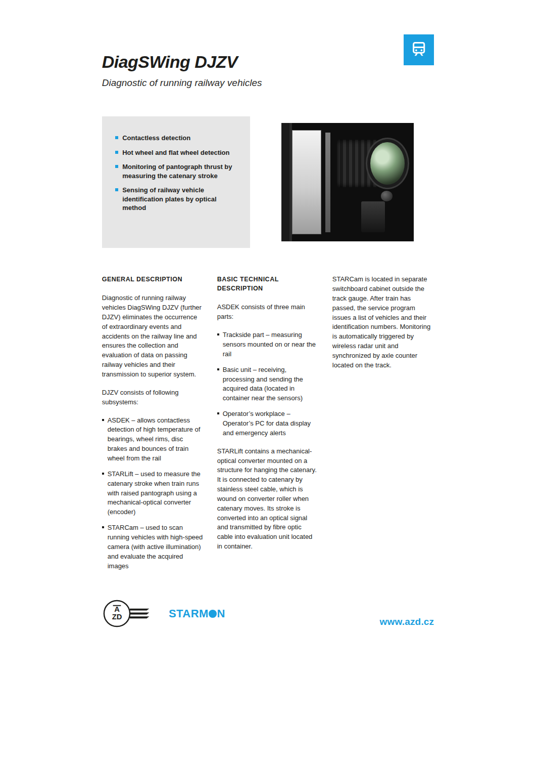DiagSWing DJZV
Diagnostic of running railway vehicles
Contactless detection
Hot wheel and flat wheel detection
Monitoring of pantograph thrust by measuring the catenary stroke
Sensing of railway vehicle identification plates by optical method
General description
Diagnostic of running railway vehicles DiagSWing DJZV (further DJZV) eliminates the occurrence of extraordinary events and accidents on the railway line and ensures the collection and evaluation of data on passing railway vehicles and their transmission to superior system.
DJZV consists of following subsystems:
ASDEK – allows contactless detection of high temperature of bearings, wheel rims, disc brakes and bounces of train wheel from the rail
STARLift – used to measure the catenary stroke when train runs with raised pantograph using a mechanical-optical converter (encoder)
STARCam – used to scan running vehicles with high-speed camera (with active illumination) and evaluate the acquired images
Basic technical description
ASDEK consists of three main parts:
Trackside part – measuring sensors mounted on or near the rail
Basic unit – receiving, processing and sending the acquired data (located in container near the sensors)
Operator’s workplace – Operator’s PC for data display and emergency alerts
STARLift contains a mechanical-optical converter mounted on a structure for hanging the catenary. It is connected to catenary by stainless steel cable, which is wound on converter roller when catenary moves. Its stroke is converted into an optical signal and transmitted by fibre optic cable into evaluation unit located in container.
STARCam is located in separate switchboard cabinet outside the track gauge. After train has passed, the service program issues a list of vehicles and their identification numbers. Monitoring is automatically triggered by wireless radar unit and synchronized by axle counter located on the track.
A ZD
STARM N
www.azd.cz